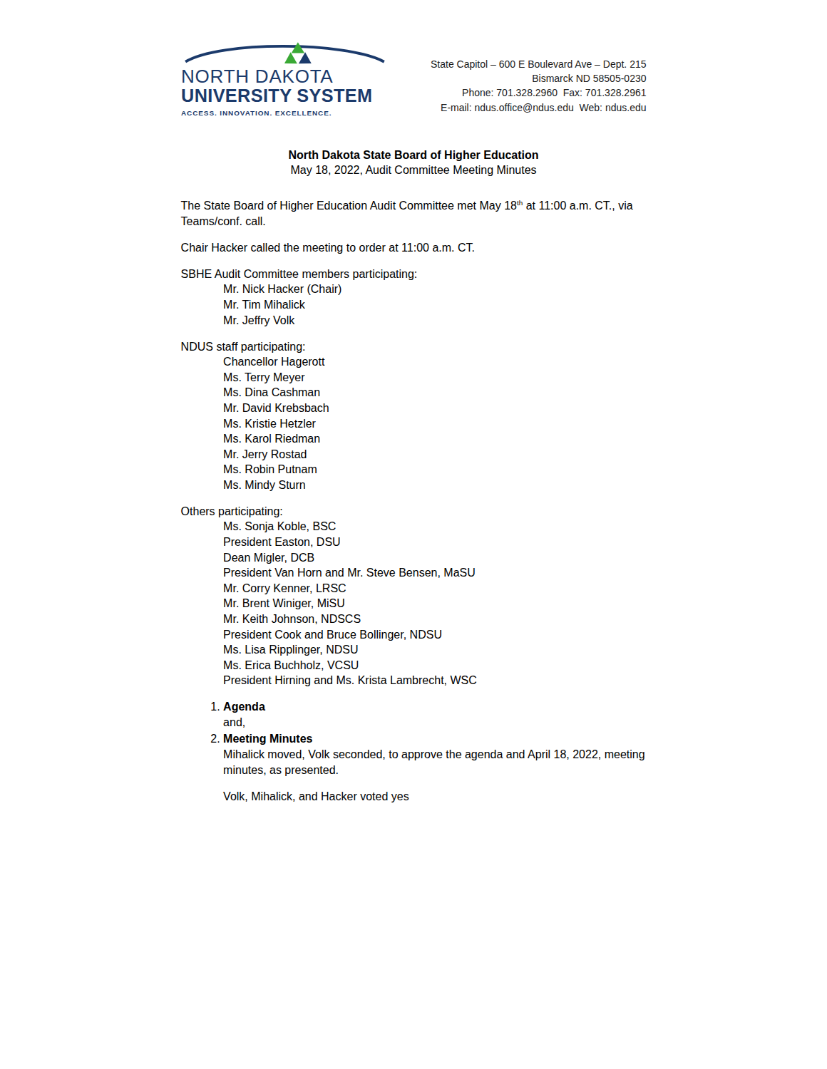NORTH DAKOTA UNIVERSITY SYSTEM ACCESS. INNOVATION. EXCELLENCE.
State Capitol – 600 E Boulevard Ave – Dept. 215
Bismarck ND 58505-0230
Phone: 701.328.2960 Fax: 701.328.2961
E-mail: ndus.office@ndus.edu Web: ndus.edu
North Dakota State Board of Higher Education
May 18, 2022, Audit Committee Meeting Minutes
The State Board of Higher Education Audit Committee met May 18th at 11:00 a.m. CT., via Teams/conf. call.
Chair Hacker called the meeting to order at 11:00 a.m. CT.
SBHE Audit Committee members participating:
Mr. Nick Hacker (Chair)
Mr. Tim Mihalick
Mr. Jeffry Volk
NDUS staff participating:
Chancellor Hagerott
Ms. Terry Meyer
Ms. Dina Cashman
Mr. David Krebsbach
Ms. Kristie Hetzler
Ms. Karol Riedman
Mr. Jerry Rostad
Ms. Robin Putnam
Ms. Mindy Sturn
Others participating:
Ms. Sonja Koble, BSC
President Easton, DSU
Dean Migler, DCB
President Van Horn and Mr. Steve Bensen, MaSU
Mr. Corry Kenner, LRSC
Mr. Brent Winiger, MiSU
Mr. Keith Johnson, NDSCS
President Cook and Bruce Bollinger, NDSU
Ms. Lisa Ripplinger, NDSU
Ms. Erica Buchholz, VCSU
President Hirning and Ms. Krista Lambrecht, WSC
Agenda
and,
Meeting Minutes
Mihalick moved, Volk seconded, to approve the agenda and April 18, 2022, meeting minutes, as presented.
Volk, Mihalick, and Hacker voted yes